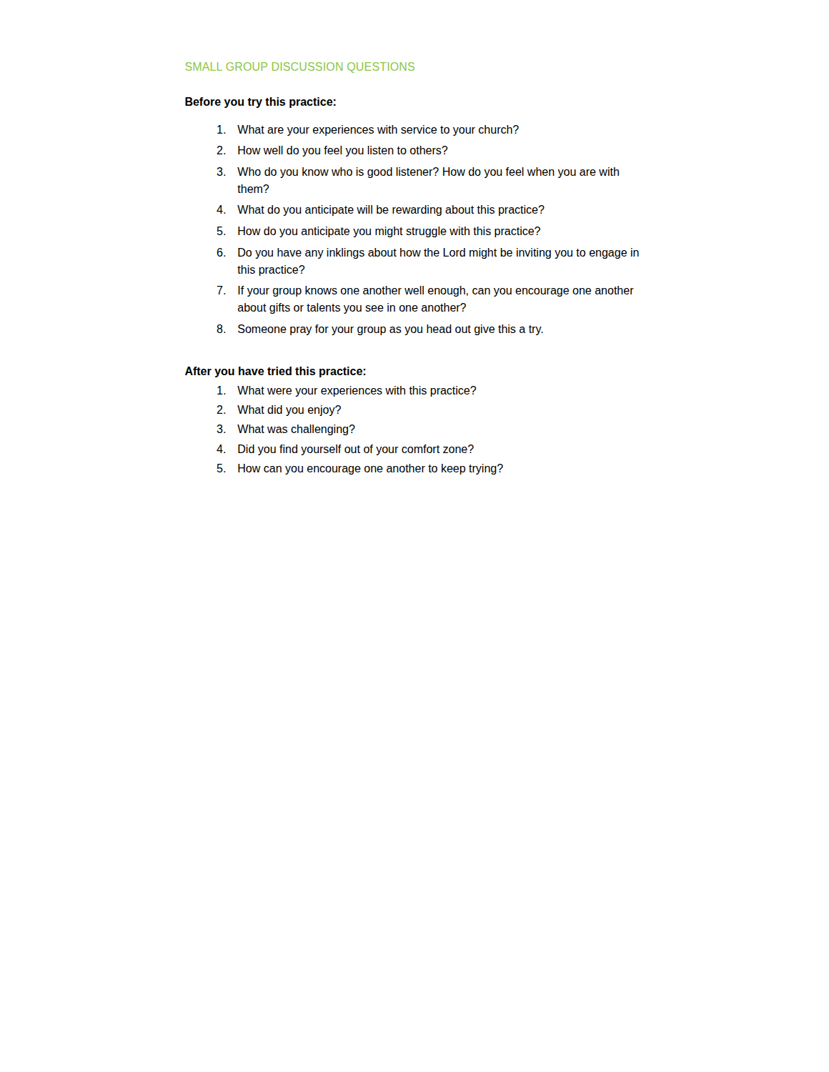SMALL GROUP DISCUSSION QUESTIONS
Before you try this practice:
What are your experiences with service to your church?
How well do you feel you listen to others?
Who do you know who is good listener? How do you feel when you are with them?
What do you anticipate will be rewarding about this practice?
How do you anticipate you might struggle with this practice?
Do you have any inklings about how the Lord might be inviting you to engage in this practice?
If your group knows one another well enough, can you encourage one another about gifts or talents you see in one another?
Someone pray for your group as you head out give this a try.
After you have tried this practice:
What were your experiences with this practice?
What did you enjoy?
What was challenging?
Did you find yourself out of your comfort zone?
How can you encourage one another to keep trying?